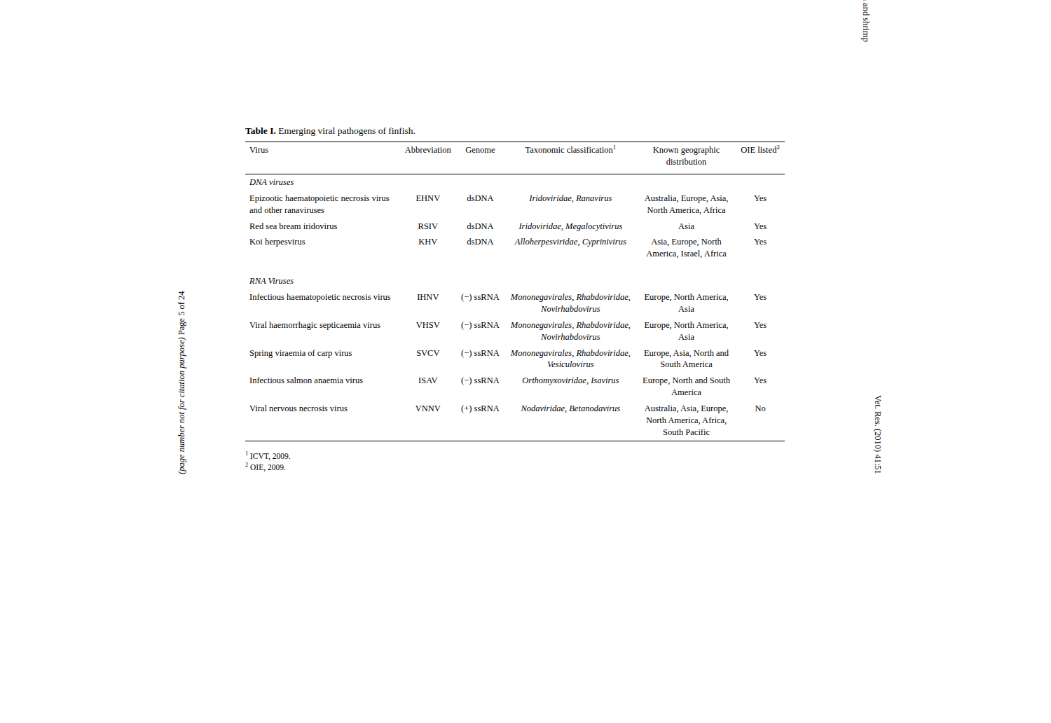Emerging viruses of fish and shrimp
Vet. Res. (2010) 41:51
(page number not for citation purpose) Page 5 of 24
Table I. Emerging viral pathogens of finfish.
| Virus | Abbreviation | Genome | Taxonomic classification 1 | Known geographic distribution | OIE listed 2 |
| --- | --- | --- | --- | --- | --- |
| DNA viruses |
| Epizootic haematopoietic necrosis virus and other ranaviruses | EHNV | dsDNA | Iridoviridae, Ranavirus | Australia, Europe, Asia, North America, Africa | Yes |
| Red sea bream iridovirus | RSIV | dsDNA | Iridoviridae, Megalocytivirus | Asia | Yes |
| Koi herpesvirus | KHV | dsDNA | Alloherpesviridae, Cyprinivirus | Asia, Europe, North America, Israel, Africa | Yes |
| RNA Viruses |
| Infectious haematopoietic necrosis virus | IHNV | (−) ssRNA | Mononegavirales, Rhabdoviridae, Novirhabdovirus | Europe, North America, Asia | Yes |
| Viral haemorrhagic septicaemia virus | VHSV | (−) ssRNA | Mononegavirales, Rhabdoviridae, Novirhabdovirus | Europe, North America, Asia | Yes |
| Spring viraemia of carp virus | SVCV | (−) ssRNA | Mononegavirales, Rhabdoviridae, Vesiculovirus | Europe, Asia, North and South America | Yes |
| Infectious salmon anaemia virus | ISAV | (−) ssRNA | Orthomyxoviridae, Isavirus | Europe, North and South America | Yes |
| Viral nervous necrosis virus | VNNV | (+) ssRNA | Nodaviridae, Betanodavirus | Australia, Asia, Europe, North America, Africa, South Pacific | No |
1 ICVT, 2009.
2 OIE, 2009.